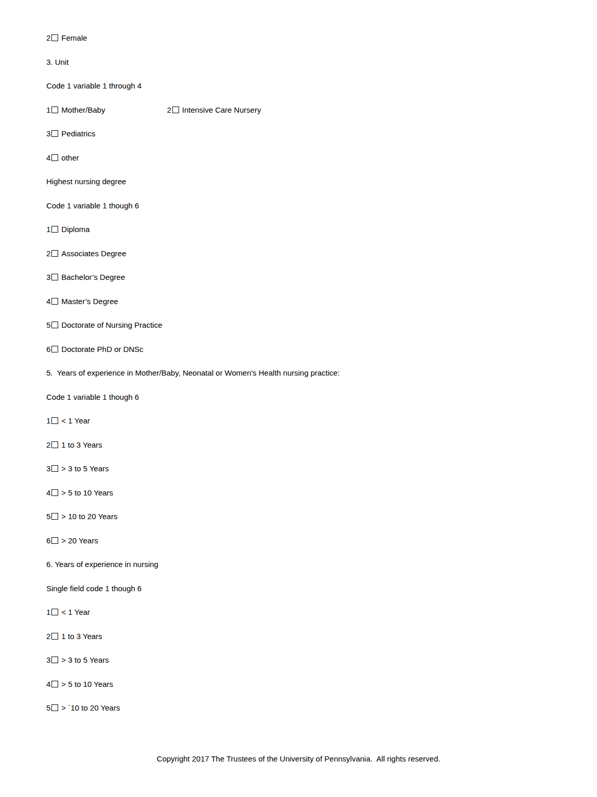2 Female
3. Unit
Code 1 variable 1 through 4
1 Mother/Baby 2 Intensive Care Nursery
3 Pediatrics
4 other
Highest nursing degree
Code 1 variable 1 though 6
1 Diploma
2 Associates Degree
3 Bachelor’s Degree
4 Master’s Degree
5 Doctorate of Nursing Practice
6 Doctorate PhD or DNSc
5. Years of experience in Mother/Baby, Neonatal or Women's Health nursing practice:
Code 1 variable 1 though 6
1 < 1 Year
2 1 to 3 Years
3 > 3 to 5 Years
4 > 5 to 10 Years
5 > 10 to 20 Years
6 > 20 Years
6. Years of experience in nursing
Single field code 1 though 6
1 < 1 Year
2 1 to 3 Years
3 > 3 to 5 Years
4 > 5 to 10 Years
5 > `10 to 20 Years
Copyright 2017 The Trustees of the University of Pennsylvania. All rights reserved.